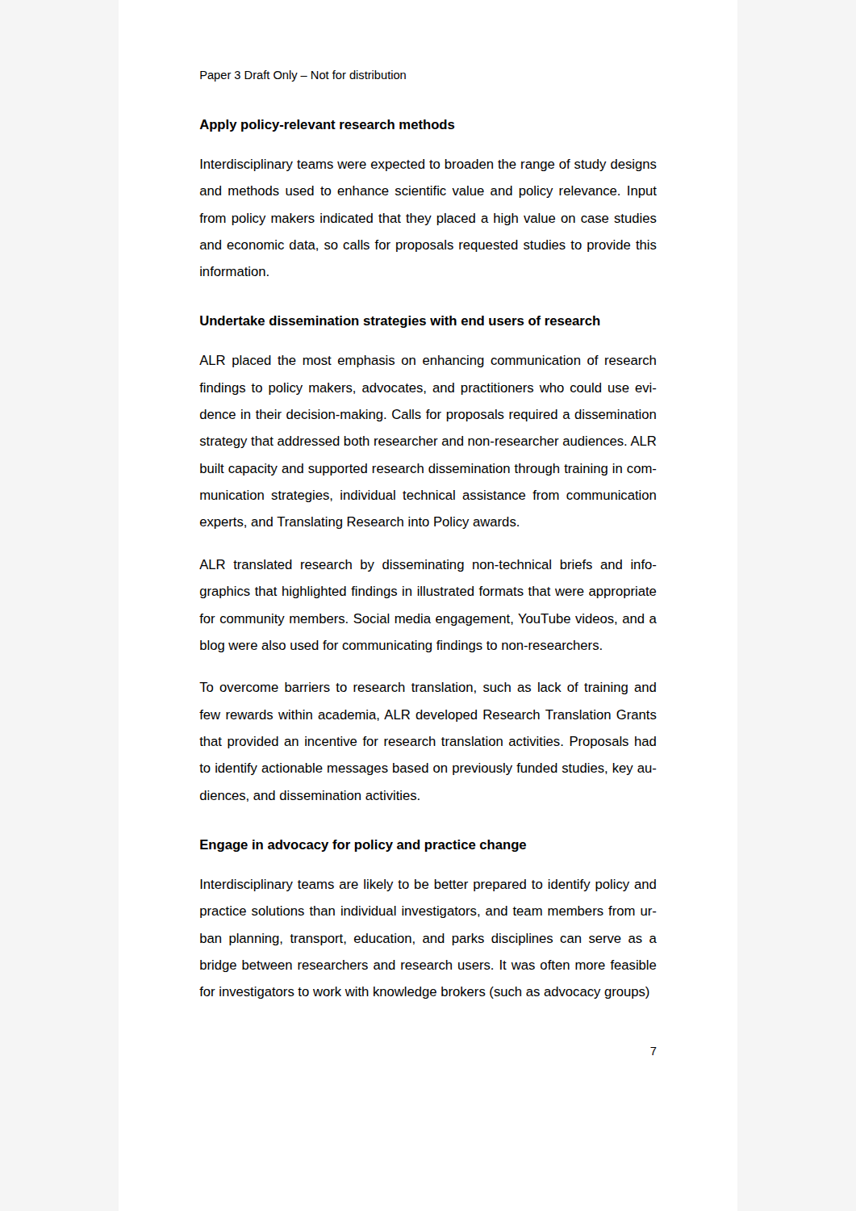Paper 3 Draft Only – Not for distribution
Apply policy-relevant research methods
Interdisciplinary teams were expected to broaden the range of study designs and methods used to enhance scientific value and policy relevance. Input from policy makers indicated that they placed a high value on case studies and economic data, so calls for proposals requested studies to provide this information.
Undertake dissemination strategies with end users of research
ALR placed the most emphasis on enhancing communication of research findings to policy makers, advocates, and practitioners who could use evidence in their decision-making. Calls for proposals required a dissemination strategy that addressed both researcher and non-researcher audiences. ALR built capacity and supported research dissemination through training in communication strategies, individual technical assistance from communication experts, and Translating Research into Policy awards.
ALR translated research by disseminating non-technical briefs and infographics that highlighted findings in illustrated formats that were appropriate for community members. Social media engagement, YouTube videos, and a blog were also used for communicating findings to non-researchers.
To overcome barriers to research translation, such as lack of training and few rewards within academia, ALR developed Research Translation Grants that provided an incentive for research translation activities. Proposals had to identify actionable messages based on previously funded studies, key audiences, and dissemination activities.
Engage in advocacy for policy and practice change
Interdisciplinary teams are likely to be better prepared to identify policy and practice solutions than individual investigators, and team members from urban planning, transport, education, and parks disciplines can serve as a bridge between researchers and research users. It was often more feasible for investigators to work with knowledge brokers (such as advocacy groups)
7